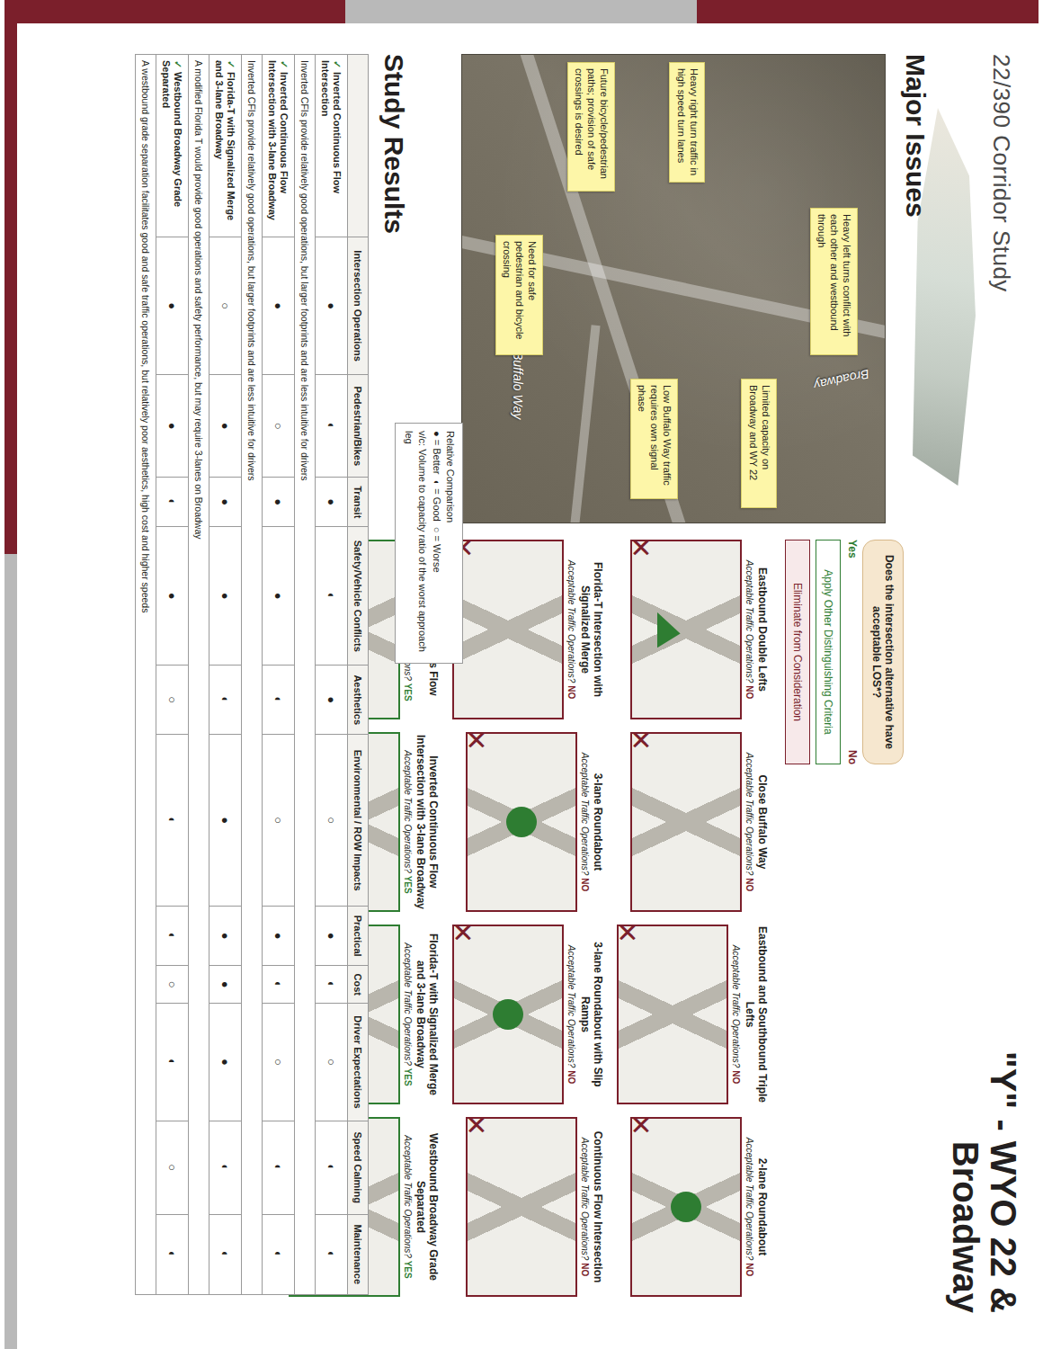22/390 Corridor Study
"Y" - WYO 22 &Broadway
Major Issues
WY 22
Broadway
Buffalo Way
Heavy right turn traffic in high speed turn lanes
Future bicycle/pedestrian paths; provision of safe crossings is desired
Heavy left turns conflict with each other and westbound through
Limited capacity on Broadway and WY 22
Low Buffalo Way traffic requires own signal phase
Need for safe pedestrian and bicycle crossing
Does the intersection alternative have acceptable LOS*?
Yes No
Apply Other Distinguishing Criteria
Eliminate from Consideration
Eastbound Double Lefts
Acceptable Traffic Operations? NO
✕
Close Buffalo Way
Acceptable Traffic Operations? NO
✕
Eastbound and Southbound Triple Lefts
Acceptable Traffic Operations? NO
✕
2-lane Roundabout
Acceptable Traffic Operations? NO
✕
Florida-T Intersection with Signalized Merge
Acceptable Traffic Operations? NO
✕
3-lane Roundabout
Acceptable Traffic Operations? NO
✕
3-lane Roundabout with Slip Ramps
Acceptable Traffic Operations? NO
✕
Continuous Flow Intersection
Acceptable Traffic Operations? NO
✕
Inverted Continuous Flow Intersection
Acceptable Traffic Operations? YES
✓
Inverted Continuous Flow Intersection with 3-lane Broadway
Acceptable Traffic Operations? YES
✓
Florida-T with Signalized Merge and 3-lane Broadway
Acceptable Traffic Operations? YES
✓
Westbound Broadway Grade Separated
Acceptable Traffic Operations? YES
✓
Study Results
Relative Comparison
● = Better ◐ = Good ○ = Worse
v/c: Volume to capacity ratio of the worst approach leg
| | Intersection Operations | Pedestrian/Bikes | Transit | Safety/Vehicle Conflicts | Aesthetics | Environmental / ROW Impacts | Practical | Cost | Driver Expectations | Speed Calming | Maintenance |
| --- | --- | --- | --- | --- | --- | --- | --- | --- | --- | --- | --- |
| ✓ Inverted Continuous Flow Intersection | ● | ◐ | ● | ◐ | ● | ○ | ● | ◐ | ○ | ◐ | ◐ |
| Inverted CFIs provide relatively good operations, but larger footprints and are less intuitive for drivers |
| ✓ Inverted Continuous Flow Intersection with 3-lane Broadway | ● | ○ | ● | ● | ◐ | ○ | ● | ◐ | ○ | ◐ | ◐ |
| Inverted CFIs provide relatively good operations, but larger footprints and are less intuitive for drivers |
| ✓ Florida-T with Signalized Merge and 3-lane Broadway | ○ | ● | ● | ● | ◐ | ● | ● | ● | ● | ◐ | ◐ |
| A modified Florida T would provide good operations and safety performance, but may require 3-lanes on Broadway |
| ✓ Westbound Broadway Grade Separated | ● | ● | ◐ | ● | ○ | ◐ | ◐ | ○ | ◐ | ○ | ◐ |
| A westbound grade separation facilitates good and safe traffic operations, but relatively poor aesthetics, high cost and higher speeds |